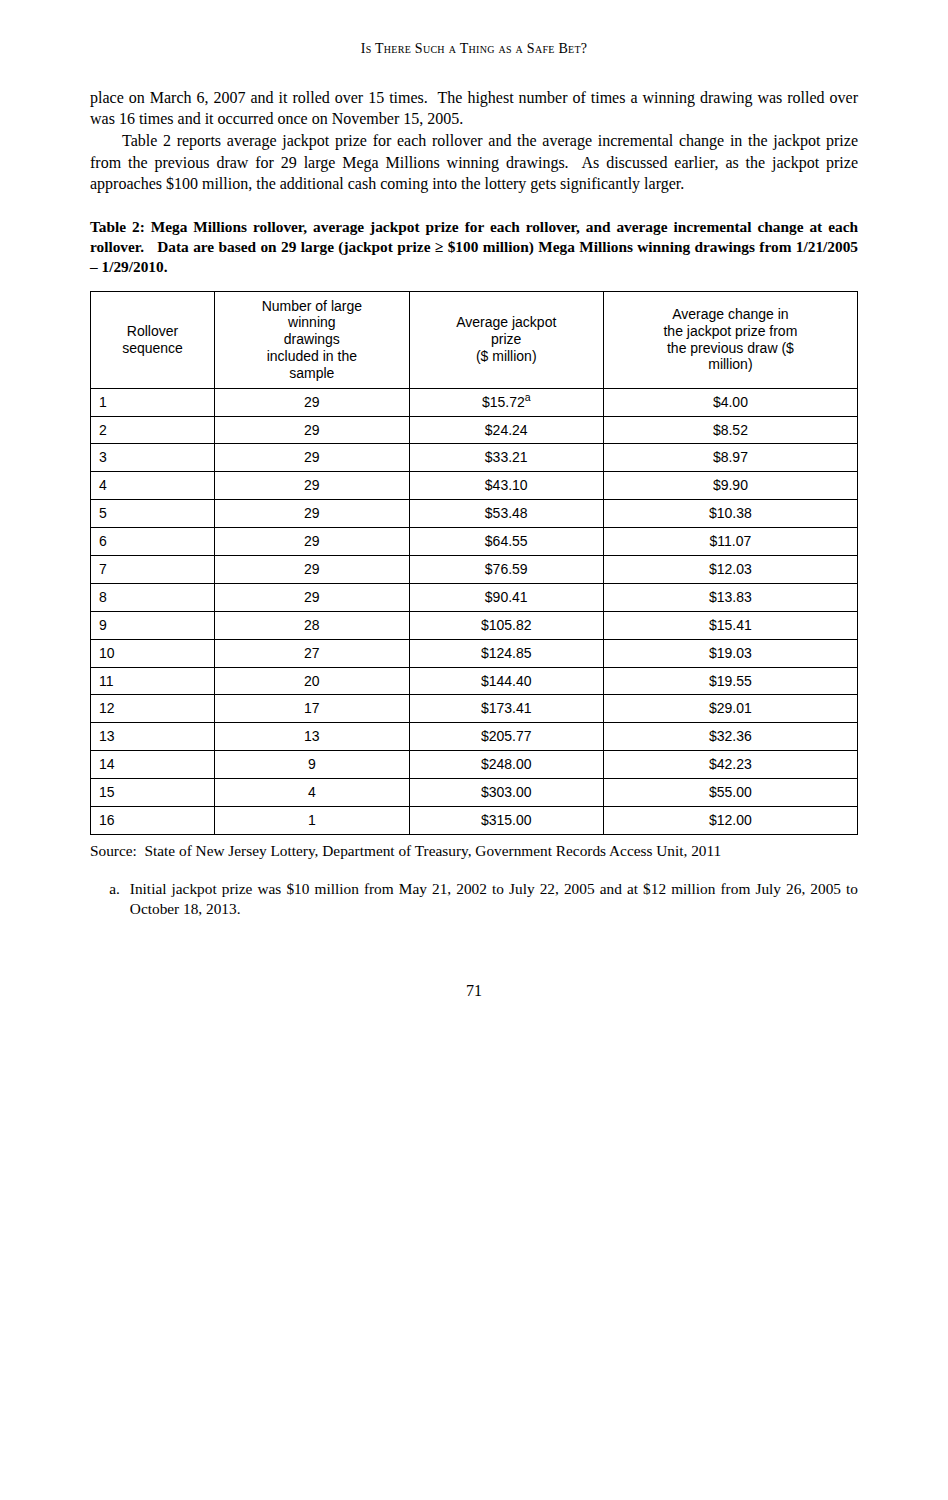Is There Such a Thing as a Safe Bet?
place on March 6, 2007 and it rolled over 15 times. The highest number of times a winning drawing was rolled over was 16 times and it occurred once on November 15, 2005.
Table 2 reports average jackpot prize for each rollover and the average incremental change in the jackpot prize from the previous draw for 29 large Mega Millions winning drawings. As discussed earlier, as the jackpot prize approaches $100 million, the additional cash coming into the lottery gets significantly larger.
Table 2: Mega Millions rollover, average jackpot prize for each rollover, and average incremental change at each rollover. Data are based on 29 large (jackpot prize ≥ $100 million) Mega Millions winning drawings from 1/21/2005 – 1/29/2010.
| Rollover sequence | Number of large winning drawings included in the sample | Average jackpot prize ($ million) | Average change in the jackpot prize from the previous draw ($ million) |
| --- | --- | --- | --- |
| 1 | 29 | $15.72 a | $4.00 |
| 2 | 29 | $24.24 | $8.52 |
| 3 | 29 | $33.21 | $8.97 |
| 4 | 29 | $43.10 | $9.90 |
| 5 | 29 | $53.48 | $10.38 |
| 6 | 29 | $64.55 | $11.07 |
| 7 | 29 | $76.59 | $12.03 |
| 8 | 29 | $90.41 | $13.83 |
| 9 | 28 | $105.82 | $15.41 |
| 10 | 27 | $124.85 | $19.03 |
| 11 | 20 | $144.40 | $19.55 |
| 12 | 17 | $173.41 | $29.01 |
| 13 | 13 | $205.77 | $32.36 |
| 14 | 9 | $248.00 | $42.23 |
| 15 | 4 | $303.00 | $55.00 |
| 16 | 1 | $315.00 | $12.00 |
Source: State of New Jersey Lottery, Department of Treasury, Government Records Access Unit, 2011
Initial jackpot prize was $10 million from May 21, 2002 to July 22, 2005 and at $12 million from July 26, 2005 to October 18, 2013.
71